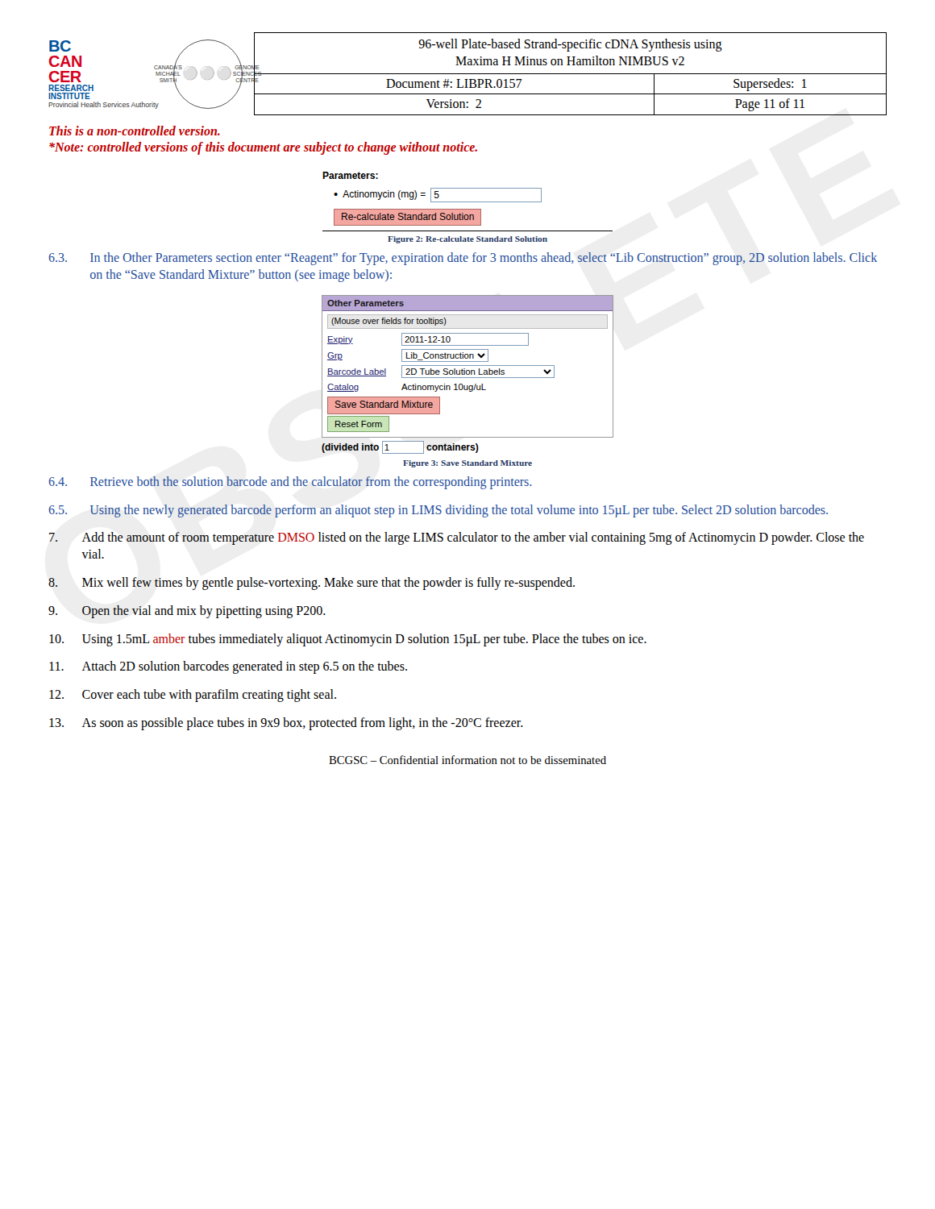BC
CAN
CER RESEARCH
INSTITUTE Provincial Health Services Authority
CANADA'S MICHAEL SMITH ⚪⚪⚪ GENOME SCIENCES CENTRE
| 96-well Plate-based Strand-specific cDNA Synthesis using Maxima H Minus on Hamilton NIMBUS v2 |
| Document #: LIBPR.0157 | Supersedes: 1 |
| Version: 2 | Page 11 of 11 |
This is a non-controlled version.
*Note: controlled versions of this document are subject to change without notice.
OBSOLETE
Parameters:
• Actinomycin (mg) =
Re-calculate Standard Solution
Figure 2: Re-calculate Standard Solution
6.3. In the Other Parameters section enter “Reagent” for Type, expiration date for 3 months ahead, select “Lib Construction” group, 2D solution labels. Click on the “Save Standard Mixture” button (see image below):
Other Parameters
(Mouse over fields for tooltips)
Expiry
Grp Lib_Construction
Barcode Label 2D Tube Solution Labels
Catalog Actinomycin 10ug/uL
Save Standard Mixture
Reset Form
(divided into containers)
Figure 3: Save Standard Mixture
6.4. Retrieve both the solution barcode and the calculator from the corresponding printers.
6.5. Using the newly generated barcode perform an aliquot step in LIMS dividing the total volume into 15µL per tube. Select 2D solution barcodes.
7. Add the amount of room temperature DMSO listed on the large LIMS calculator to the amber vial containing 5mg of Actinomycin D powder. Close the vial.
8. Mix well few times by gentle pulse-vortexing. Make sure that the powder is fully re-suspended.
9. Open the vial and mix by pipetting using P200.
10. Using 1.5mL amber tubes immediately aliquot Actinomycin D solution 15µL per tube. Place the tubes on ice.
11. Attach 2D solution barcodes generated in step 6.5 on the tubes.
12. Cover each tube with parafilm creating tight seal.
13. As soon as possible place tubes in 9x9 box, protected from light, in the -20°C freezer.
BCGSC – Confidential information not to be disseminated